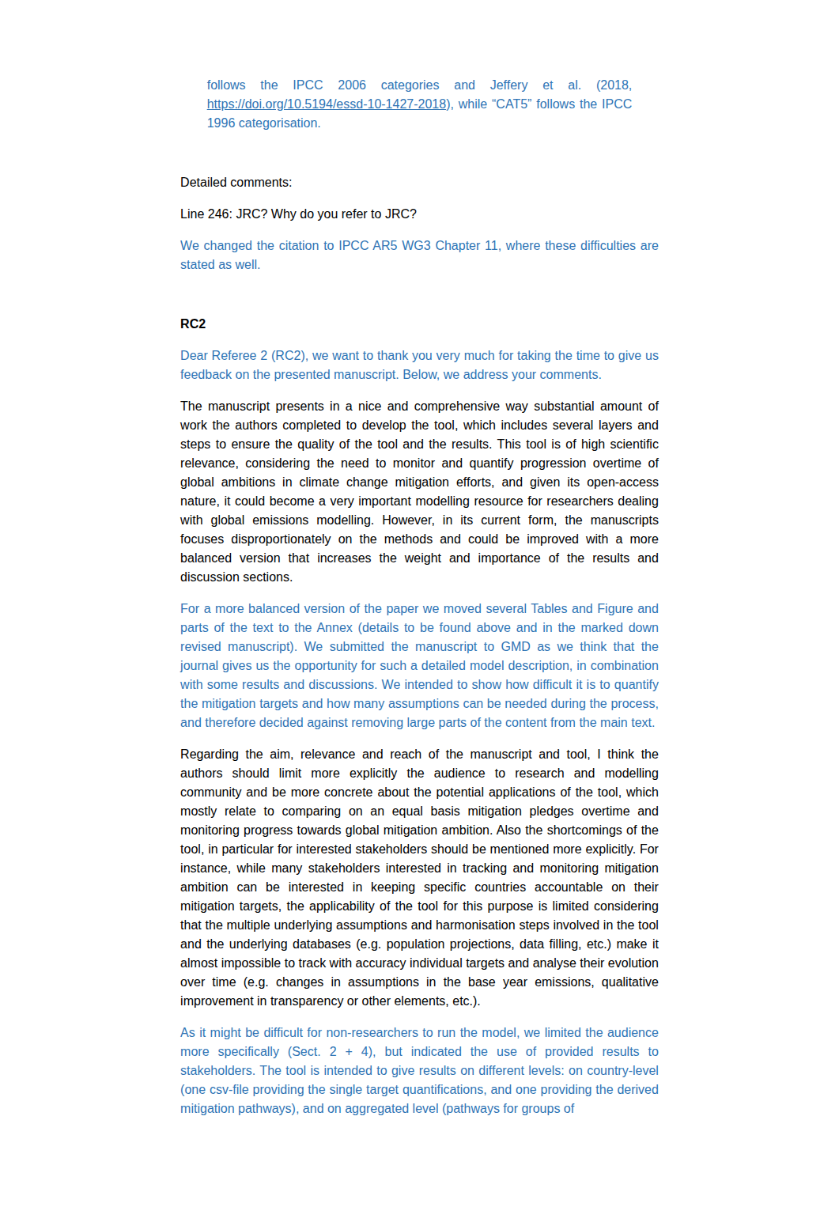follows the IPCC 2006 categories and Jeffery et al. (2018, https://doi.org/10.5194/essd-10-1427-2018), while “CAT5” follows the IPCC 1996 categorisation.
Detailed comments:
Line 246: JRC? Why do you refer to JRC?
We changed the citation to IPCC AR5 WG3 Chapter 11, where these difficulties are stated as well.
RC2
Dear Referee 2 (RC2), we want to thank you very much for taking the time to give us feedback on the presented manuscript. Below, we address your comments.
The manuscript presents in a nice and comprehensive way substantial amount of work the authors completed to develop the tool, which includes several layers and steps to ensure the quality of the tool and the results. This tool is of high scientific relevance, considering the need to monitor and quantify progression overtime of global ambitions in climate change mitigation efforts, and given its open-access nature, it could become a very important modelling resource for researchers dealing with global emissions modelling. However, in its current form, the manuscripts focuses disproportionately on the methods and could be improved with a more balanced version that increases the weight and importance of the results and discussion sections.
For a more balanced version of the paper we moved several Tables and Figure and parts of the text to the Annex (details to be found above and in the marked down revised manuscript). We submitted the manuscript to GMD as we think that the journal gives us the opportunity for such a detailed model description, in combination with some results and discussions. We intended to show how difficult it is to quantify the mitigation targets and how many assumptions can be needed during the process, and therefore decided against removing large parts of the content from the main text.
Regarding the aim, relevance and reach of the manuscript and tool, I think the authors should limit more explicitly the audience to research and modelling community and be more concrete about the potential applications of the tool, which mostly relate to comparing on an equal basis mitigation pledges overtime and monitoring progress towards global mitigation ambition. Also the shortcomings of the tool, in particular for interested stakeholders should be mentioned more explicitly. For instance, while many stakeholders interested in tracking and monitoring mitigation ambition can be interested in keeping specific countries accountable on their mitigation targets, the applicability of the tool for this purpose is limited considering that the multiple underlying assumptions and harmonisation steps involved in the tool and the underlying databases (e.g. population projections, data filling, etc.) make it almost impossible to track with accuracy individual targets and analyse their evolution over time (e.g. changes in assumptions in the base year emissions, qualitative improvement in transparency or other elements, etc.).
As it might be difficult for non-researchers to run the model, we limited the audience more specifically (Sect. 2 + 4), but indicated the use of provided results to stakeholders. The tool is intended to give results on different levels: on country-level (one csv-file providing the single target quantifications, and one providing the derived mitigation pathways), and on aggregated level (pathways for groups of